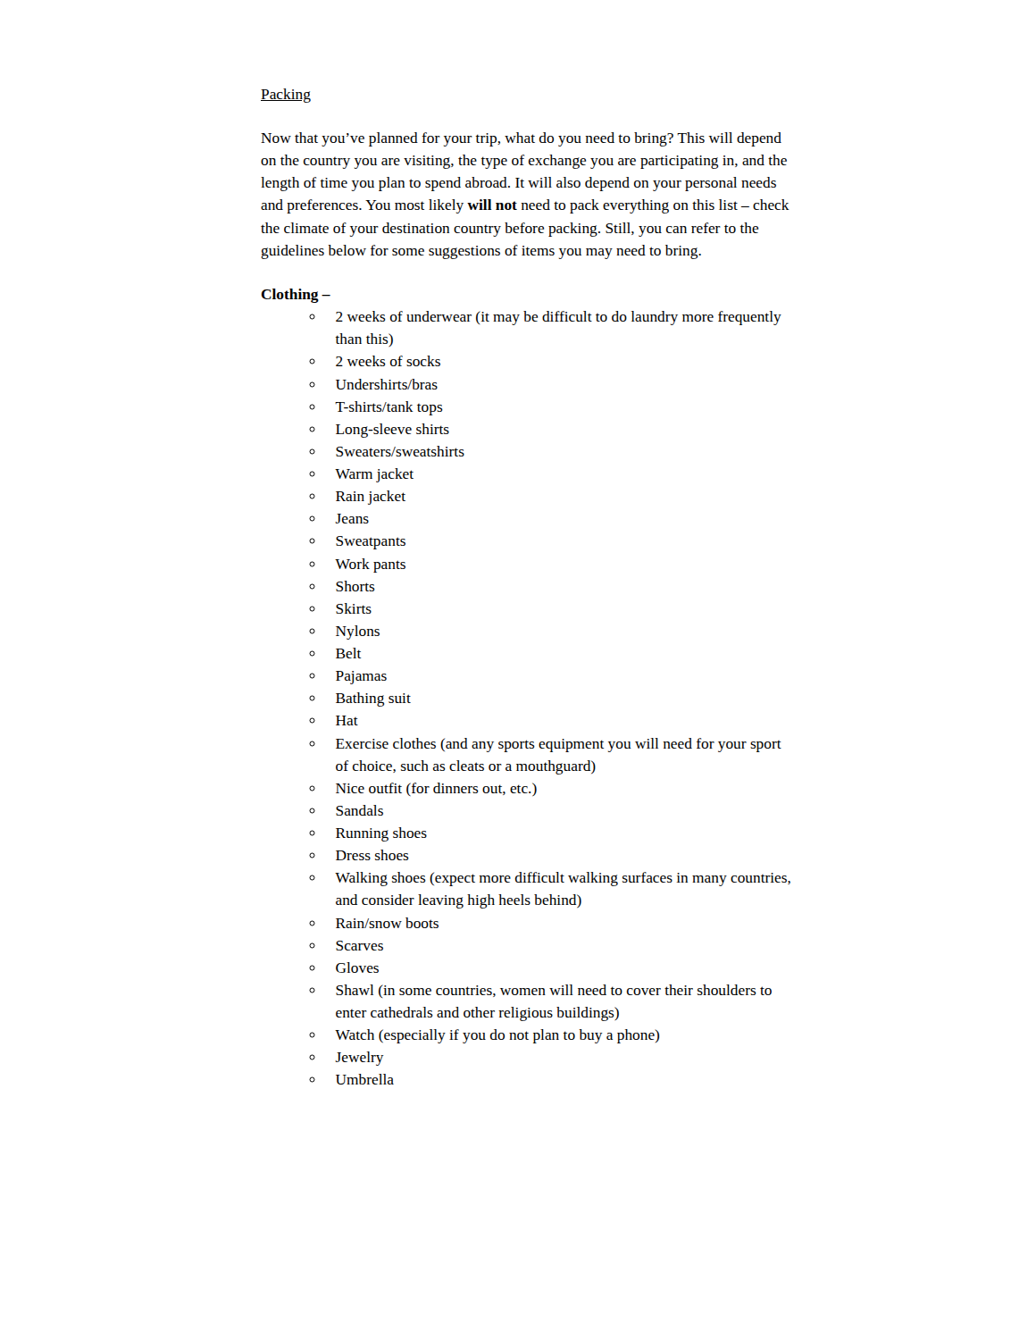Packing
Now that you’ve planned for your trip, what do you need to bring? This will depend on the country you are visiting, the type of exchange you are participating in, and the length of time you plan to spend abroad. It will also depend on your personal needs and preferences. You most likely will not need to pack everything on this list – check the climate of your destination country before packing. Still, you can refer to the guidelines below for some suggestions of items you may need to bring.
Clothing –
2 weeks of underwear (it may be difficult to do laundry more frequently than this)
2 weeks of socks
Undershirts/bras
T-shirts/tank tops
Long-sleeve shirts
Sweaters/sweatshirts
Warm jacket
Rain jacket
Jeans
Sweatpants
Work pants
Shorts
Skirts
Nylons
Belt
Pajamas
Bathing suit
Hat
Exercise clothes (and any sports equipment you will need for your sport of choice, such as cleats or a mouthguard)
Nice outfit (for dinners out, etc.)
Sandals
Running shoes
Dress shoes
Walking shoes (expect more difficult walking surfaces in many countries, and consider leaving high heels behind)
Rain/snow boots
Scarves
Gloves
Shawl (in some countries, women will need to cover their shoulders to enter cathedrals and other religious buildings)
Watch (especially if you do not plan to buy a phone)
Jewelry
Umbrella